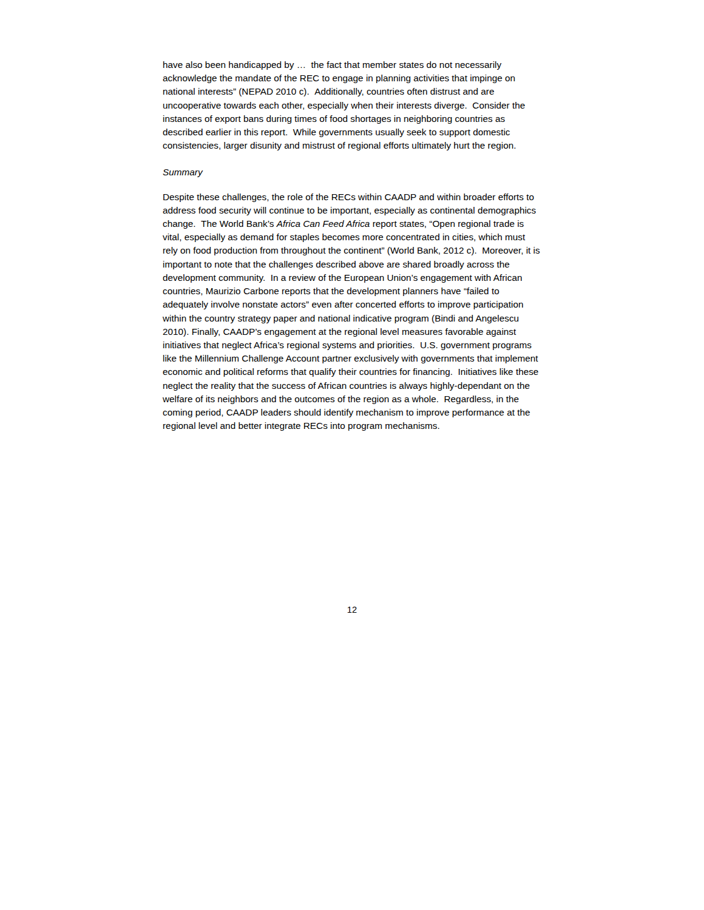have also been handicapped by … the fact that member states do not necessarily acknowledge the mandate of the REC to engage in planning activities that impinge on national interests” (NEPAD 2010 c). Additionally, countries often distrust and are uncooperative towards each other, especially when their interests diverge. Consider the instances of export bans during times of food shortages in neighboring countries as described earlier in this report. While governments usually seek to support domestic consistencies, larger disunity and mistrust of regional efforts ultimately hurt the region.
Summary
Despite these challenges, the role of the RECs within CAADP and within broader efforts to address food security will continue to be important, especially as continental demographics change. The World Bank’s Africa Can Feed Africa report states, “Open regional trade is vital, especially as demand for staples becomes more concentrated in cities, which must rely on food production from throughout the continent” (World Bank, 2012 c). Moreover, it is important to note that the challenges described above are shared broadly across the development community. In a review of the European Union’s engagement with African countries, Maurizio Carbone reports that the development planners have “failed to adequately involve nonstate actors” even after concerted efforts to improve participation within the country strategy paper and national indicative program (Bindi and Angelescu 2010). Finally, CAADP’s engagement at the regional level measures favorable against initiatives that neglect Africa’s regional systems and priorities. U.S. government programs like the Millennium Challenge Account partner exclusively with governments that implement economic and political reforms that qualify their countries for financing. Initiatives like these neglect the reality that the success of African countries is always highly-dependant on the welfare of its neighbors and the outcomes of the region as a whole. Regardless, in the coming period, CAADP leaders should identify mechanism to improve performance at the regional level and better integrate RECs into program mechanisms.
12